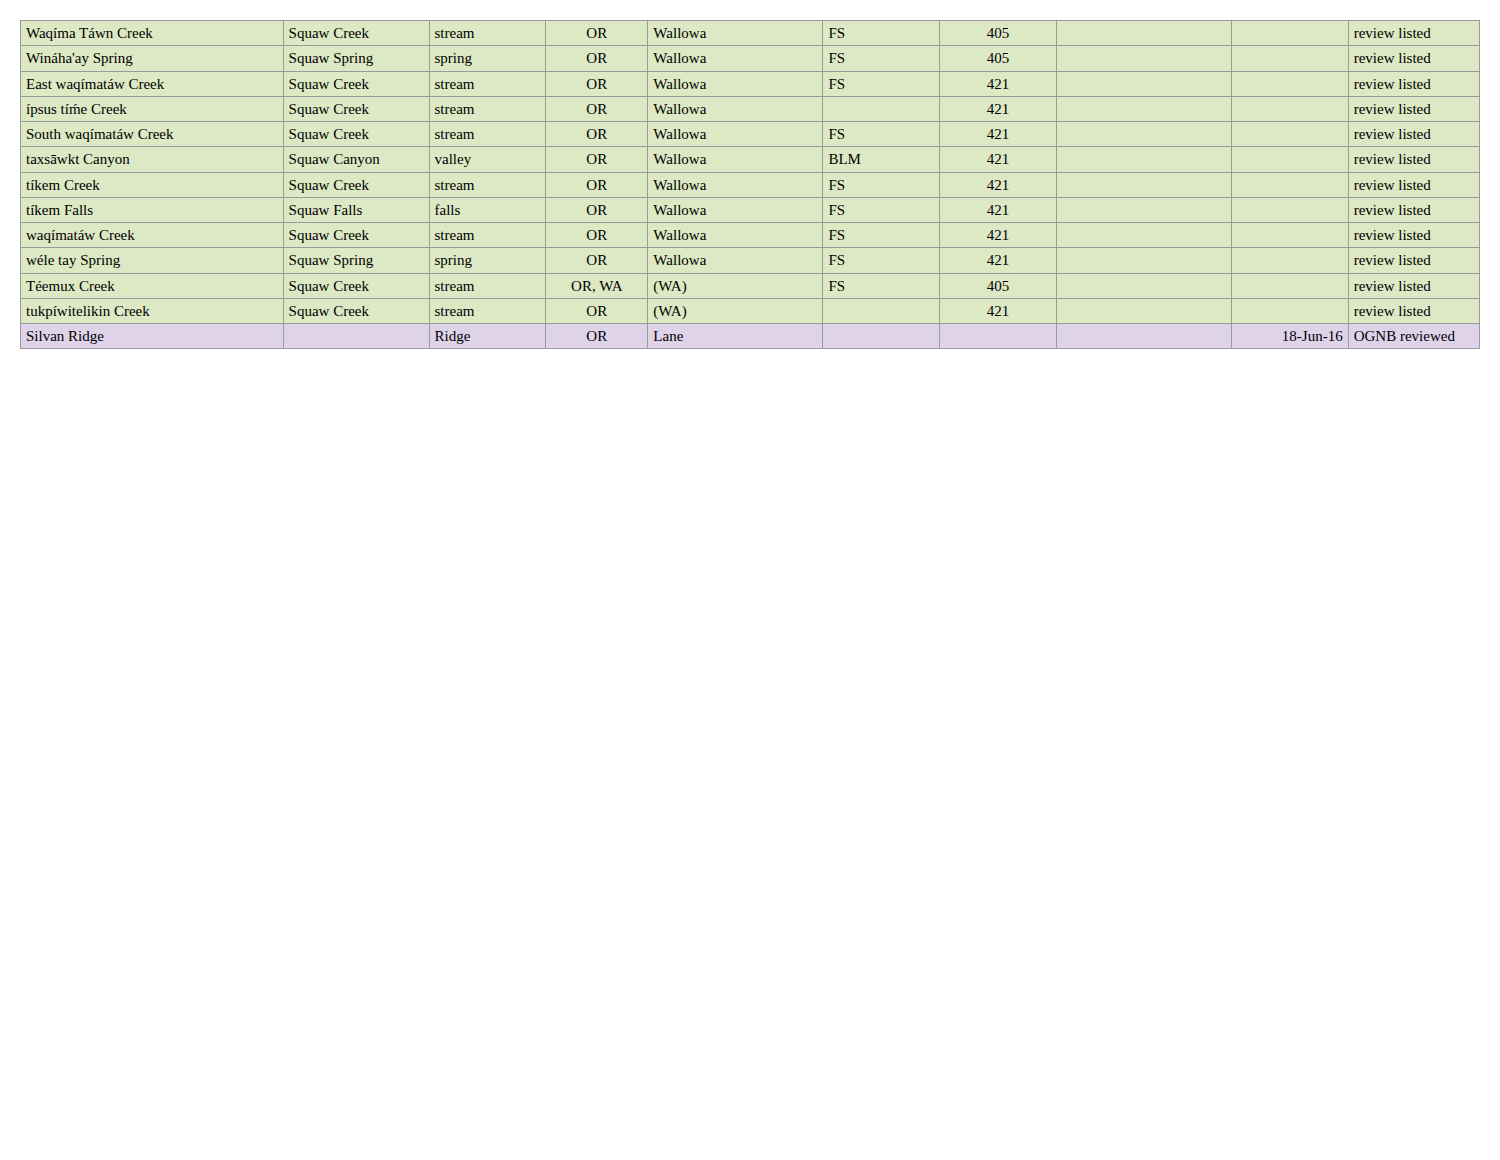| Waqíma Táwn Creek | Squaw Creek | stream | OR | Wallowa | FS | 405 | | | review listed |
| Wináha'ay Spring | Squaw Spring | spring | OR | Wallowa | FS | 405 | | | review listed |
| East waqímatáw Creek | Squaw Creek | stream | OR | Wallowa | FS | 421 | | | review listed |
| ípsus tíḿe Creek | Squaw Creek | stream | OR | Wallowa | | 421 | | | review listed |
| South waqímatáw Creek | Squaw Creek | stream | OR | Wallowa | FS | 421 | | | review listed |
| taxsāwkt Canyon | Squaw Canyon | valley | OR | Wallowa | BLM | 421 | | | review listed |
| tíkem Creek | Squaw Creek | stream | OR | Wallowa | FS | 421 | | | review listed |
| tíkem Falls | Squaw Falls | falls | OR | Wallowa | FS | 421 | | | review listed |
| waqímatáw Creek | Squaw Creek | stream | OR | Wallowa | FS | 421 | | | review listed |
| wéle tay Spring | Squaw Spring | spring | OR | Wallowa | FS | 421 | | | review listed |
| Téemux Creek | Squaw Creek | stream | OR, WA | (WA) | FS | 405 | | | review listed |
| tukpíwitelikin Creek | Squaw Creek | stream | OR | (WA) | | 421 | | | review listed |
| Silvan Ridge | | Ridge | OR | Lane | | | | 18-Jun-16 | OGNB reviewed |